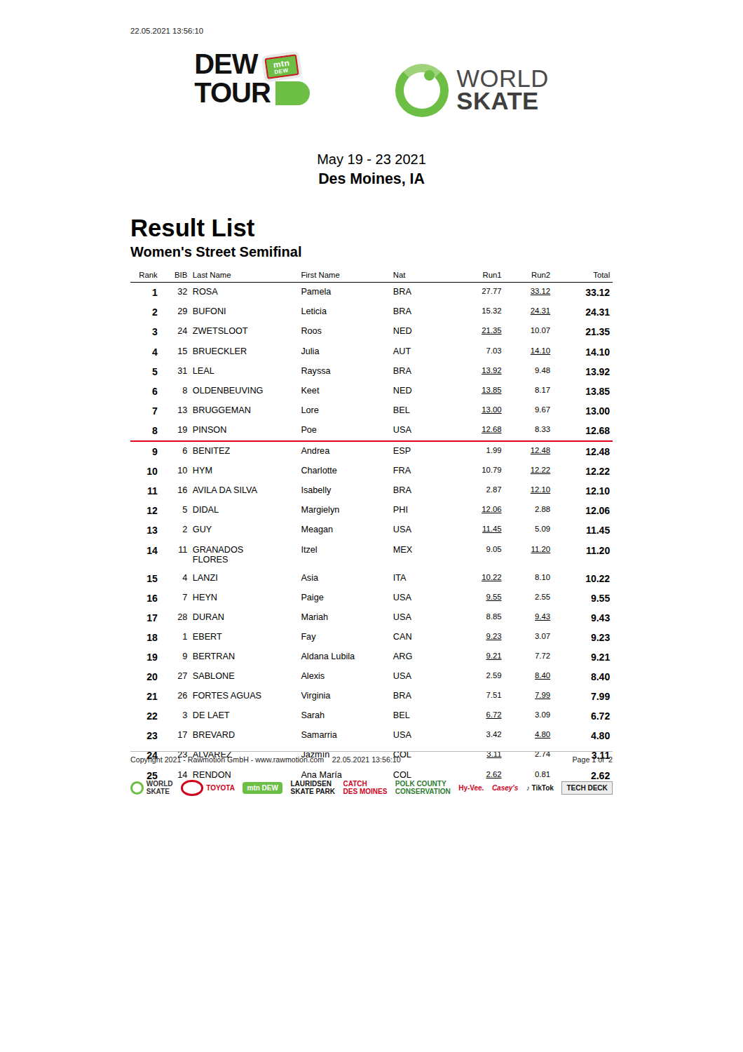22.05.2021 13:56:10
DEW
TOUR
mtnDEW
WORLD
SKATE
May 19 - 23 2021
Des Moines, IA
Result List
Women's Street Semifinal
| Rank | BIB | Last Name | First Name | Nat | Run1 | Run2 | Total |
| --- | --- | --- | --- | --- | --- | --- | --- |
| 1 | 32 | ROSA | Pamela | BRA | 27.77 | 33.12 | 33.12 |
| 2 | 29 | BUFONI | Leticia | BRA | 15.32 | 24.31 | 24.31 |
| 3 | 24 | ZWETSLOOT | Roos | NED | 21.35 | 10.07 | 21.35 |
| 4 | 15 | BRUECKLER | Julia | AUT | 7.03 | 14.10 | 14.10 |
| 5 | 31 | LEAL | Rayssa | BRA | 13.92 | 9.48 | 13.92 |
| 6 | 8 | OLDENBEUVING | Keet | NED | 13.85 | 8.17 | 13.85 |
| 7 | 13 | BRUGGEMAN | Lore | BEL | 13.00 | 9.67 | 13.00 |
| 8 | 19 | PINSON | Poe | USA | 12.68 | 8.33 | 12.68 |
| 9 | 6 | BENITEZ | Andrea | ESP | 1.99 | 12.48 | 12.48 |
| 10 | 10 | HYM | Charlotte | FRA | 10.79 | 12.22 | 12.22 |
| 11 | 16 | AVILA DA SILVA | Isabelly | BRA | 2.87 | 12.10 | 12.10 |
| 12 | 5 | DIDAL | Margielyn | PHI | 12.06 | 2.88 | 12.06 |
| 13 | 2 | GUY | Meagan | USA | 11.45 | 5.09 | 11.45 |
| 14 | 11 | GRANADOS FLORES | Itzel | MEX | 9.05 | 11.20 | 11.20 |
| 15 | 4 | LANZI | Asia | ITA | 10.22 | 8.10 | 10.22 |
| 16 | 7 | HEYN | Paige | USA | 9.55 | 2.55 | 9.55 |
| 17 | 28 | DURAN | Mariah | USA | 8.85 | 9.43 | 9.43 |
| 18 | 1 | EBERT | Fay | CAN | 9.23 | 3.07 | 9.23 |
| 19 | 9 | BERTRAN | Aldana Lubila | ARG | 9.21 | 7.72 | 9.21 |
| 20 | 27 | SABLONE | Alexis | USA | 2.59 | 8.40 | 8.40 |
| 21 | 26 | FORTES AGUAS | Virginia | BRA | 7.51 | 7.99 | 7.99 |
| 22 | 3 | DE LAET | Sarah | BEL | 6.72 | 3.09 | 6.72 |
| 23 | 17 | BREVARD | Samarria | USA | 3.42 | 4.80 | 4.80 |
| 24 | 23 | ALVAREZ | Jazmín | COL | 3.11 | 2.74 | 3.11 |
| 25 | 14 | RENDON | Ana María | COL | 2.62 | 0.81 | 2.62 |
Copyright 2021 - Rawmotion GmbH - www.rawmotion.com 22.05.2021 13:56:10
Page 1 of 2
WORLD
SKATE
TOYOTA
mtn DEW
LAURIDSEN
SKATE PARK
CATCH
DES MOINES
POLK COUNTY
CONSERVATION
Hy-Vee.
Casey's
♪ TikTok
TECH DECK